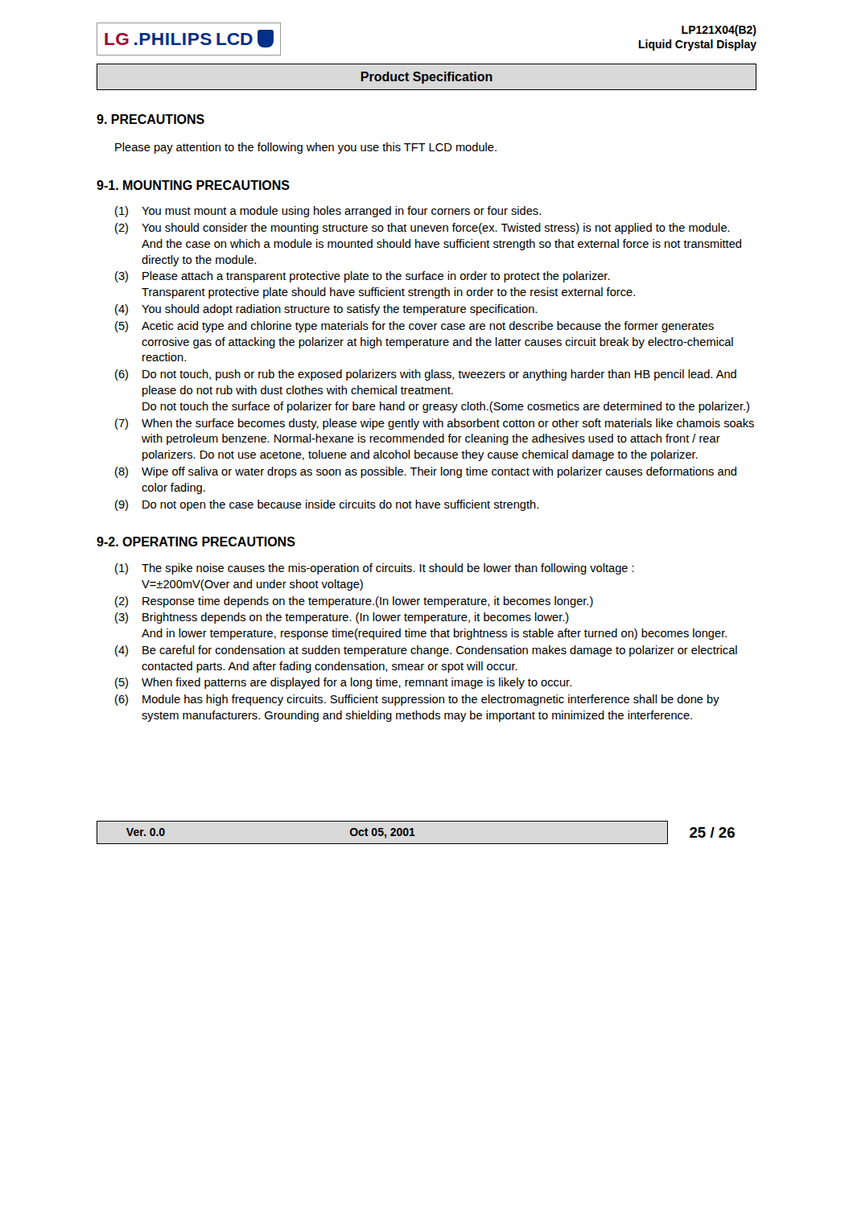LG.PHILIPS LCD
LP121X04(B2)
Liquid Crystal Display
Product Specification
9. PRECAUTIONS
Please pay attention to the following when you use this TFT LCD module.
9-1. MOUNTING PRECAUTIONS
(1) You must mount a module using holes arranged in four corners or four sides.
(2) You should consider the mounting structure so that uneven force(ex. Twisted stress) is not applied to the module. And the case on which a module is mounted should have sufficient strength so that external force is not transmitted directly to the module.
(3) Please attach a transparent protective plate to the surface in order to protect the polarizer. Transparent protective plate should have sufficient strength in order to the resist external force.
(4) You should adopt radiation structure to satisfy the temperature specification.
(5) Acetic acid type and chlorine type materials for the cover case are not describe because the former generates corrosive gas of attacking the polarizer at high temperature and the latter causes circuit break by electro-chemical reaction.
(6) Do not touch, push or rub the exposed polarizers with glass, tweezers or anything harder than HB pencil lead. And please do not rub with dust clothes with chemical treatment. Do not touch the surface of polarizer for bare hand or greasy cloth.(Some cosmetics are determined to the polarizer.)
(7) When the surface becomes dusty, please wipe gently with absorbent cotton or other soft materials like chamois soaks with petroleum benzene. Normal-hexane is recommended for cleaning the adhesives used to attach front / rear polarizers. Do not use acetone, toluene and alcohol because they cause chemical damage to the polarizer.
(8) Wipe off saliva or water drops as soon as possible. Their long time contact with polarizer causes deformations and color fading.
(9) Do not open the case because inside circuits do not have sufficient strength.
9-2. OPERATING PRECAUTIONS
(1) The spike noise causes the mis-operation of circuits. It should be lower than following voltage : V=±200mV(Over and under shoot voltage)
(2) Response time depends on the temperature.(In lower temperature, it becomes longer.)
(3) Brightness depends on the temperature. (In lower temperature, it becomes lower.) And in lower temperature, response time(required time that brightness is stable after turned on) becomes longer.
(4) Be careful for condensation at sudden temperature change. Condensation makes damage to polarizer or electrical contacted parts. And after fading condensation, smear or spot will occur.
(5) When fixed patterns are displayed for a long time, remnant image is likely to occur.
(6) Module has high frequency circuits. Sufficient suppression to the electromagnetic interference shall be done by system manufacturers. Grounding and shielding methods may be important to minimized the interference.
Ver. 0.0
Oct 05, 2001
25 / 26